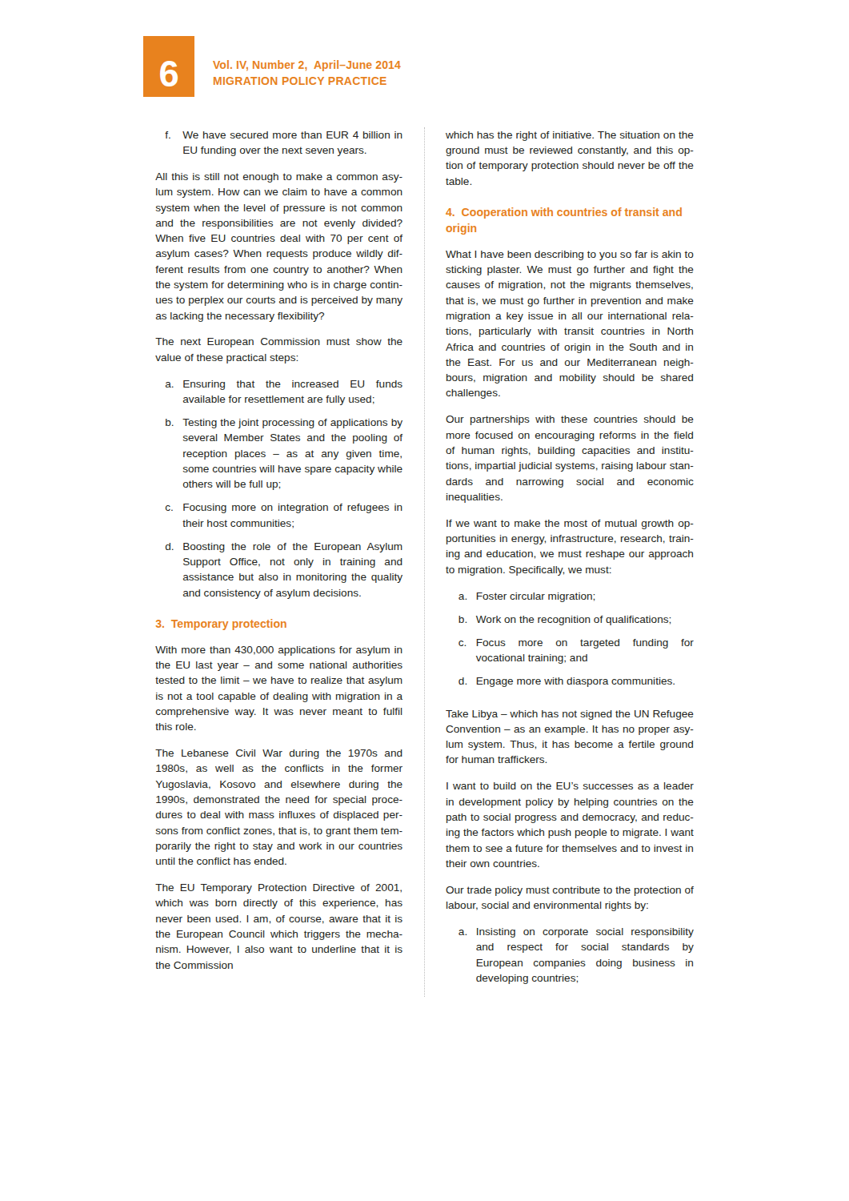6
Vol. IV, Number 2, April–June 2014
Migration Policy Practice
We have secured more than EUR 4 billion in EU funding over the next seven years.
All this is still not enough to make a common asylum system. How can we claim to have a common system when the level of pressure is not common and the responsibilities are not evenly divided? When five EU countries deal with 70 per cent of asylum cases? When requests produce wildly different results from one country to another? When the system for determining who is in charge continues to perplex our courts and is perceived by many as lacking the necessary flexibility?
The next European Commission must show the value of these practical steps:
Ensuring that the increased EU funds available for resettlement are fully used;
Testing the joint processing of applications by several Member States and the pooling of reception places – as at any given time, some countries will have spare capacity while others will be full up;
Focusing more on integration of refugees in their host communities;
Boosting the role of the European Asylum Support Office, not only in training and assistance but also in monitoring the quality and consistency of asylum decisions.
3. Temporary protection
With more than 430,000 applications for asylum in the EU last year – and some national authorities tested to the limit – we have to realize that asylum is not a tool capable of dealing with migration in a comprehensive way. It was never meant to fulfil this role.
The Lebanese Civil War during the 1970s and 1980s, as well as the conflicts in the former Yugoslavia, Kosovo and elsewhere during the 1990s, demonstrated the need for special procedures to deal with mass influxes of displaced persons from conflict zones, that is, to grant them temporarily the right to stay and work in our countries until the conflict has ended.
The EU Temporary Protection Directive of 2001, which was born directly of this experience, has never been used. I am, of course, aware that it is the European Council which triggers the mechanism. However, I also want to underline that it is the Commission
which has the right of initiative. The situation on the ground must be reviewed constantly, and this option of temporary protection should never be off the table.
4. Cooperation with countries of transit and origin
What I have been describing to you so far is akin to sticking plaster. We must go further and fight the causes of migration, not the migrants themselves, that is, we must go further in prevention and make migration a key issue in all our international relations, particularly with transit countries in North Africa and countries of origin in the South and in the East. For us and our Mediterranean neighbours, migration and mobility should be shared challenges.
Our partnerships with these countries should be more focused on encouraging reforms in the field of human rights, building capacities and institutions, impartial judicial systems, raising labour standards and narrowing social and economic inequalities.
If we want to make the most of mutual growth opportunities in energy, infrastructure, research, training and education, we must reshape our approach to migration. Specifically, we must:
Foster circular migration;
Work on the recognition of qualifications;
Focus more on targeted funding for vocational training; and
Engage more with diaspora communities.
Take Libya – which has not signed the UN Refugee Convention – as an example. It has no proper asylum system. Thus, it has become a fertile ground for human traffickers.
I want to build on the EU’s successes as a leader in development policy by helping countries on the path to social progress and democracy, and reducing the factors which push people to migrate. I want them to see a future for themselves and to invest in their own countries.
Our trade policy must contribute to the protection of labour, social and environmental rights by:
Insisting on corporate social responsibility and respect for social standards by European companies doing business in developing countries;